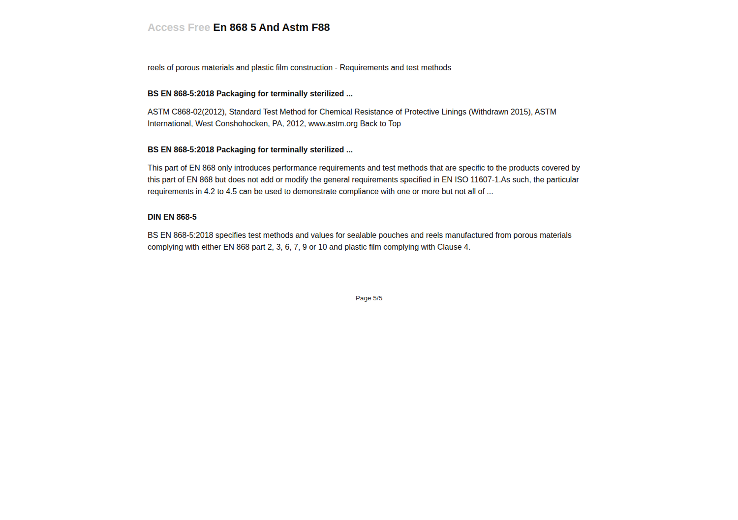Access Free En 868 5 And Astm F88
reels of porous materials and plastic film construction - Requirements and test methods
BS EN 868-5:2018 Packaging for terminally sterilized ...
ASTM C868-02(2012), Standard Test Method for Chemical Resistance of Protective Linings (Withdrawn 2015), ASTM International, West Conshohocken, PA, 2012, www.astm.org Back to Top
BS EN 868-5:2018 Packaging for terminally sterilized ...
This part of EN 868 only introduces performance requirements and test methods that are specific to the products covered by this part of EN 868 but does not add or modify the general requirements specified in EN ISO 11607-1.As such, the particular requirements in 4.2 to 4.5 can be used to demonstrate compliance with one or more but not all of ...
DIN EN 868-5
BS EN 868-5:2018 specifies test methods and values for sealable pouches and reels manufactured from porous materials complying with either EN 868 part 2, 3, 6, 7, 9 or 10 and plastic film complying with Clause 4.
Page 5/5